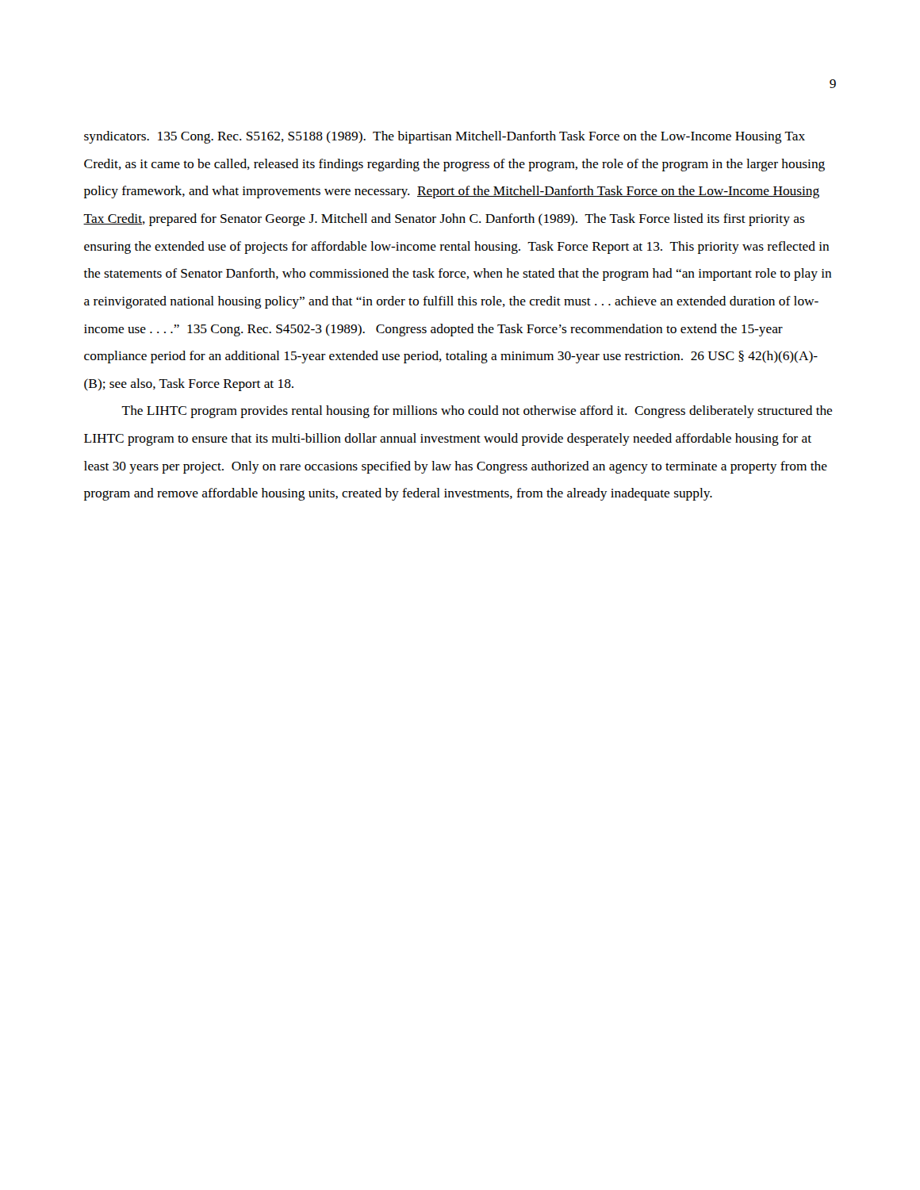9
syndicators. 135 Cong. Rec. S5162, S5188 (1989). The bipartisan Mitchell-Danforth Task Force on the Low-Income Housing Tax Credit, as it came to be called, released its findings regarding the progress of the program, the role of the program in the larger housing policy framework, and what improvements were necessary. Report of the Mitchell-Danforth Task Force on the Low-Income Housing Tax Credit, prepared for Senator George J. Mitchell and Senator John C. Danforth (1989). The Task Force listed its first priority as ensuring the extended use of projects for affordable low-income rental housing. Task Force Report at 13. This priority was reflected in the statements of Senator Danforth, who commissioned the task force, when he stated that the program had “an important role to play in a reinvigorated national housing policy” and that “in order to fulfill this role, the credit must . . . achieve an extended duration of low-income use . . . .” 135 Cong. Rec. S4502-3 (1989). Congress adopted the Task Force’s recommendation to extend the 15-year compliance period for an additional 15-year extended use period, totaling a minimum 30-year use restriction. 26 USC § 42(h)(6)(A)-(B); see also, Task Force Report at 18.
The LIHTC program provides rental housing for millions who could not otherwise afford it. Congress deliberately structured the LIHTC program to ensure that its multi-billion dollar annual investment would provide desperately needed affordable housing for at least 30 years per project. Only on rare occasions specified by law has Congress authorized an agency to terminate a property from the program and remove affordable housing units, created by federal investments, from the already inadequate supply.